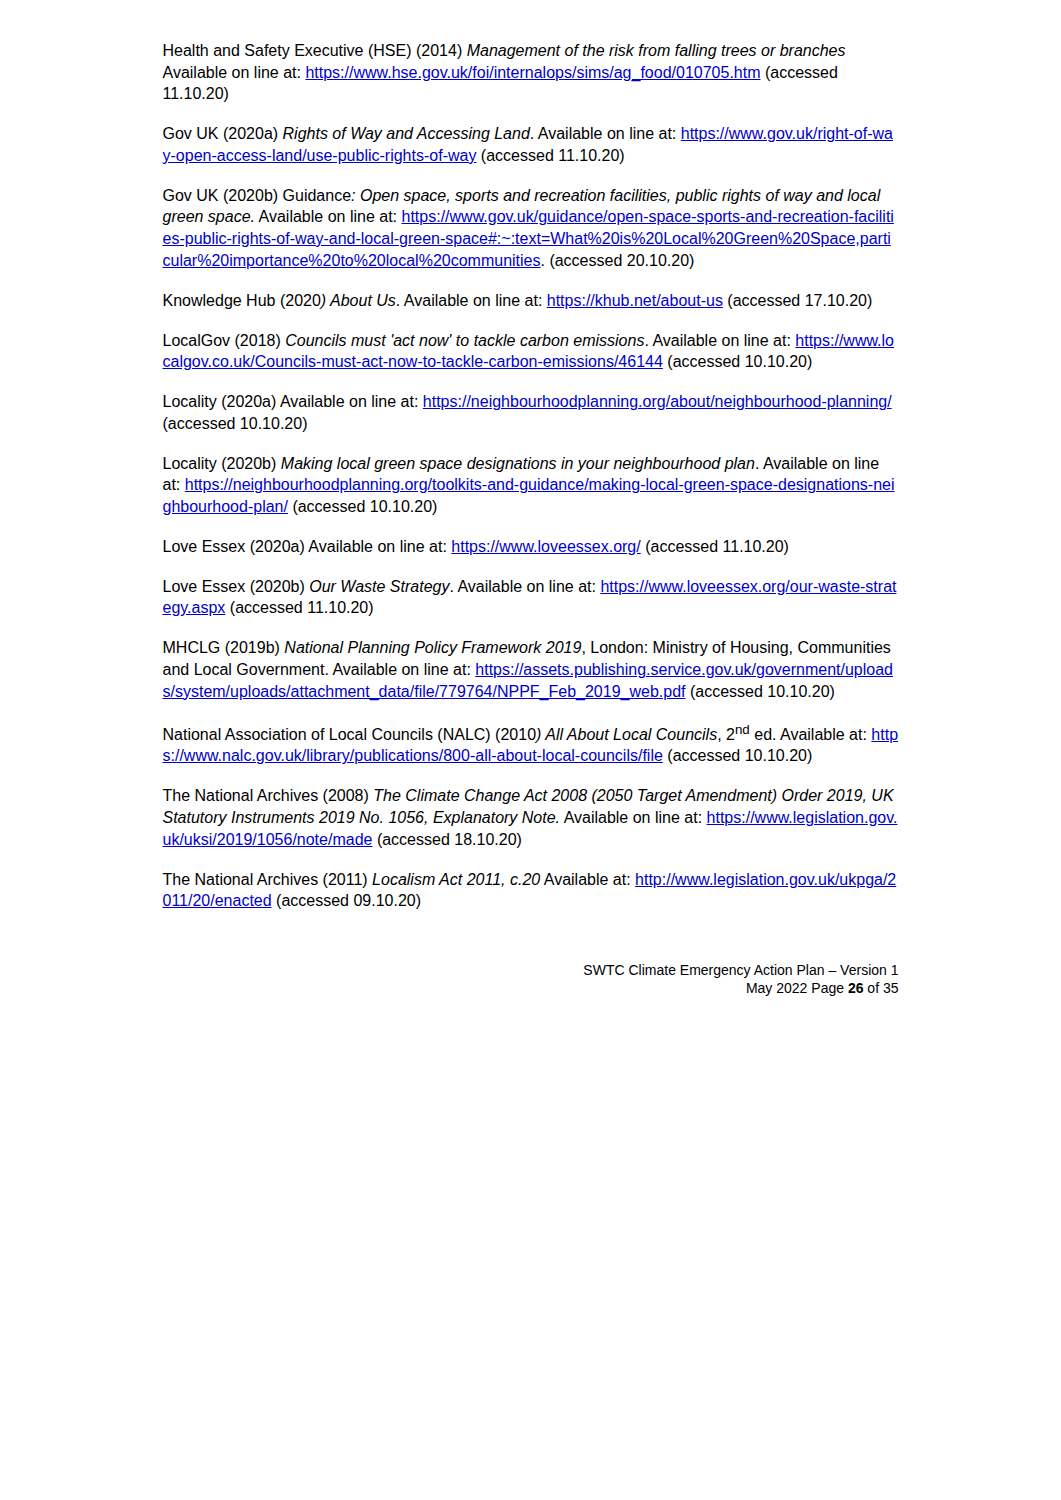Health and Safety Executive (HSE) (2014) Management of the risk from falling trees or branches Available on line at: https://www.hse.gov.uk/foi/internalops/sims/ag_food/010705.htm (accessed 11.10.20)
Gov UK (2020a) Rights of Way and Accessing Land. Available on line at: https://www.gov.uk/right-of-way-open-access-land/use-public-rights-of-way (accessed 11.10.20)
Gov UK (2020b) Guidance: Open space, sports and recreation facilities, public rights of way and local green space. Available on line at: https://www.gov.uk/guidance/open-space-sports-and-recreation-facilities-public-rights-of-way-and-local-green-space#:~:text=What%20is%20Local%20Green%20Space,particular%20importance%20to%20local%20communities. (accessed 20.10.20)
Knowledge Hub (2020) About Us. Available on line at: https://khub.net/about-us (accessed 17.10.20)
LocalGov (2018) Councils must 'act now' to tackle carbon emissions. Available on line at: https://www.localgov.co.uk/Councils-must-act-now-to-tackle-carbon-emissions/46144 (accessed 10.10.20)
Locality (2020a) Available on line at: https://neighbourhoodplanning.org/about/neighbourhood-planning/ (accessed 10.10.20)
Locality (2020b) Making local green space designations in your neighbourhood plan. Available on line at: https://neighbourhoodplanning.org/toolkits-and-guidance/making-local-green-space-designations-neighbourhood-plan/ (accessed 10.10.20)
Love Essex (2020a) Available on line at: https://www.loveessex.org/ (accessed 11.10.20)
Love Essex (2020b) Our Waste Strategy. Available on line at: https://www.loveessex.org/our-waste-strategy.aspx (accessed 11.10.20)
MHCLG (2019b) National Planning Policy Framework 2019, London: Ministry of Housing, Communities and Local Government. Available on line at: https://assets.publishing.service.gov.uk/government/uploads/system/uploads/attachment_data/file/779764/NPPF_Feb_2019_web.pdf (accessed 10.10.20)
National Association of Local Councils (NALC) (2010) All About Local Councils, 2nd ed. Available at: https://www.nalc.gov.uk/library/publications/800-all-about-local-councils/file (accessed 10.10.20)
The National Archives (2008) The Climate Change Act 2008 (2050 Target Amendment) Order 2019, UK Statutory Instruments 2019 No. 1056, Explanatory Note. Available on line at: https://www.legislation.gov.uk/uksi/2019/1056/note/made (accessed 18.10.20)
The National Archives (2011) Localism Act 2011, c.20 Available at: http://www.legislation.gov.uk/ukpga/2011/20/enacted (accessed 09.10.20)
SWTC Climate Emergency Action Plan – Version 1
May 2022 Page 26 of 35